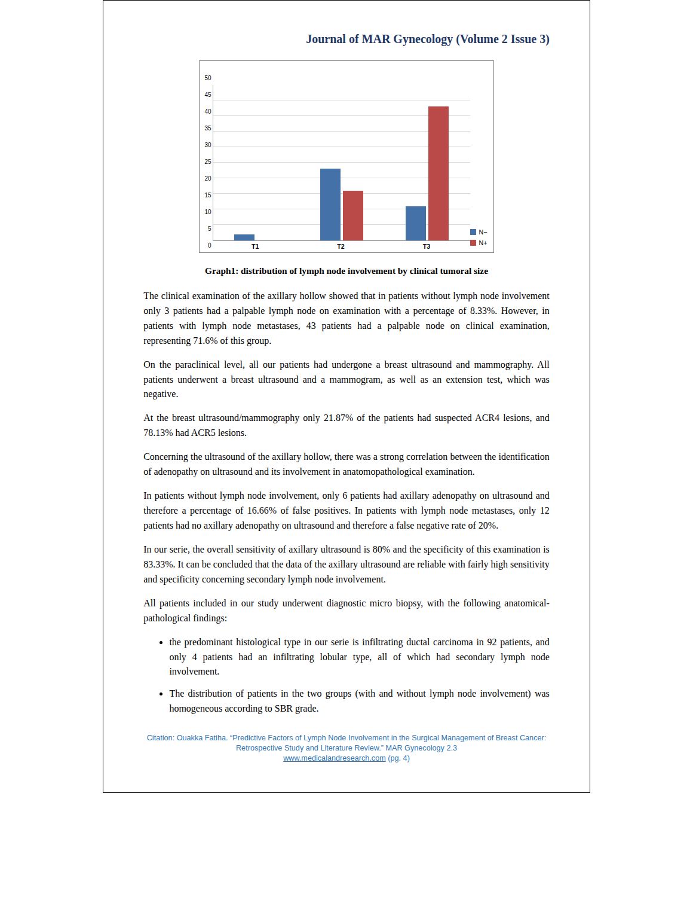Journal of MAR Gynecology (Volume 2 Issue 3)
| / 50 / / 45 / / 40 / / 35 / / 30 / / 25 / / 20 / / 15 / / 10 / / 5 / / 0 / | T1 T2 T3 | N− N+ |
Graph1: distribution of lymph node involvement by clinical tumoral size
The clinical examination of the axillary hollow showed that in patients without lymph node involvement only 3 patients had a palpable lymph node on examination with a percentage of 8.33%. However, in patients with lymph node metastases, 43 patients had a palpable node on clinical examination, representing 71.6% of this group.
On the paraclinical level, all our patients had undergone a breast ultrasound and mammography. All patients underwent a breast ultrasound and a mammogram, as well as an extension test, which was negative.
At the breast ultrasound/mammography only 21.87% of the patients had suspected ACR4 lesions, and 78.13% had ACR5 lesions.
Concerning the ultrasound of the axillary hollow, there was a strong correlation between the identification of adenopathy on ultrasound and its involvement in anatomopathological examination.
In patients without lymph node involvement, only 6 patients had axillary adenopathy on ultrasound and therefore a percentage of 16.66% of false positives. In patients with lymph node metastases, only 12 patients had no axillary adenopathy on ultrasound and therefore a false negative rate of 20%.
In our serie, the overall sensitivity of axillary ultrasound is 80% and the specificity of this examination is 83.33%. It can be concluded that the data of the axillary ultrasound are reliable with fairly high sensitivity and specificity concerning secondary lymph node involvement.
All patients included in our study underwent diagnostic micro biopsy, with the following anatomical-pathological findings:
the predominant histological type in our serie is infiltrating ductal carcinoma in 92 patients, and only 4 patients had an infiltrating lobular type, all of which had secondary lymph node involvement.
The distribution of patients in the two groups (with and without lymph node involvement) was homogeneous according to SBR grade.
Citation: Ouakka Fatiha. “Predictive Factors of Lymph Node Involvement in the Surgical Management of Breast Cancer:
Retrospective Study and Literature Review.” MAR Gynecology 2.3
www.medicalandresearch.com (pg. 4)